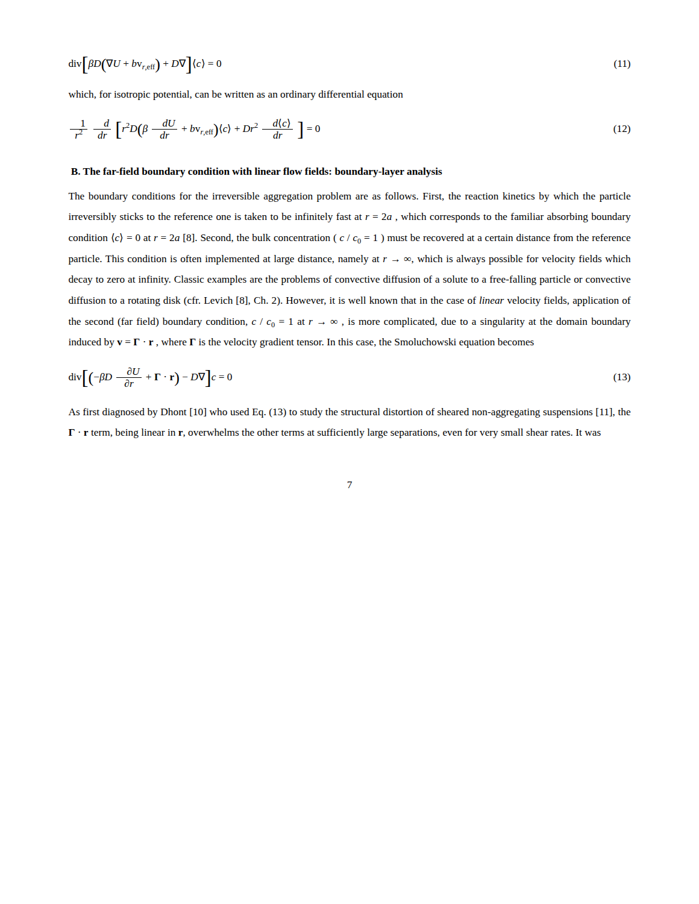div[βD(∇U + bvr,eff) + D∇]⟨c⟩ = 0
(11)
which, for isotropic potential, can be written as an ordinary differential equation
1 r2 ddr [r2D(β dU dr + bvr,eff)⟨c⟩ + Dr2 d⟨c⟩dr ] = 0
(12)
B. The far-field boundary condition with linear flow fields: boundary-layer analysis
The boundary conditions for the irreversible aggregation problem are as follows. First, the reaction kinetics by which the particle irreversibly sticks to the reference one is taken to be infinitely fast at r = 2a , which corresponds to the familiar absorbing boundary condition ⟨c⟩ = 0 at r = 2a [8]. Second, the bulk concentration ( c / c0 = 1 ) must be recovered at a certain distance from the reference particle. This condition is often implemented at large distance, namely at r → ∞, which is always possible for velocity fields which decay to zero at infinity. Classic examples are the problems of convective diffusion of a solute to a free-falling particle or convective diffusion to a rotating disk (cfr. Levich [8], Ch. 2). However, it is well known that in the case of linear velocity fields, application of the second (far field) boundary condition, c / c0 = 1 at r → ∞ , is more complicated, due to a singularity at the domain boundary induced by v = Γ · r , where Γ is the velocity gradient tensor. In this case, the Smoluchowski equation becomes
div[(−βD ∂U∂r + Γ · r) − D∇] c = 0
(13)
As first diagnosed by Dhont [10] who used Eq. (13) to study the structural distortion of sheared non-aggregating suspensions [11], the Γ · r term, being linear in r, overwhelms the other terms at sufficiently large separations, even for very small shear rates. It was
7